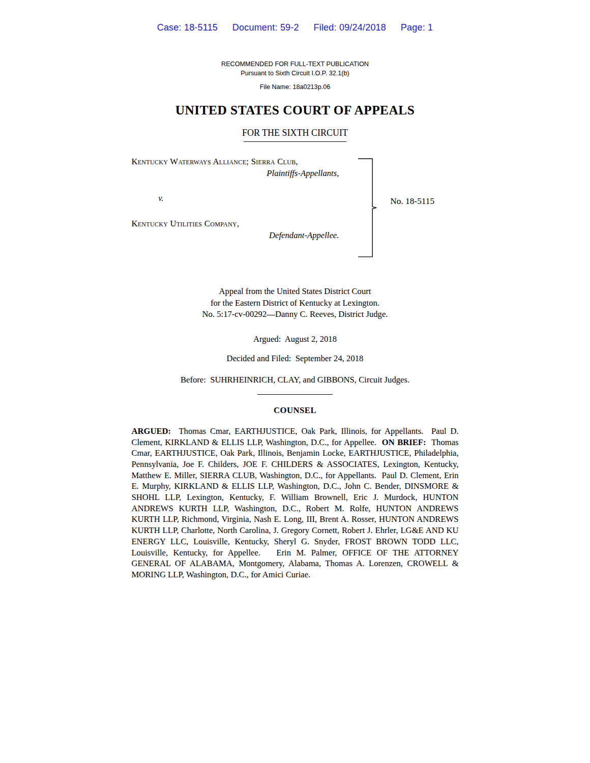Case: 18-5115 Document: 59-2 Filed: 09/24/2018 Page: 1
RECOMMENDED FOR FULL-TEXT PUBLICATION
Pursuant to Sixth Circuit I.O.P. 32.1(b)
File Name: 18a0213p.06
UNITED STATES COURT OF APPEALS
FOR THE SIXTH CIRCUIT
Kentucky Waterways Alliance; Sierra Club,
Plaintiffs-Appellants,
v.
Kentucky Utilities Company,
Defendant-Appellee.
No. 18-5115
Appeal from the United States District Court
for the Eastern District of Kentucky at Lexington.
No. 5:17-cv-00292—Danny C. Reeves, District Judge.
Argued: August 2, 2018
Decided and Filed: September 24, 2018
Before: SUHRHEINRICH, CLAY, and GIBBONS, Circuit Judges.
COUNSEL
ARGUED: Thomas Cmar, EARTHJUSTICE, Oak Park, Illinois, for Appellants. Paul D. Clement, KIRKLAND & ELLIS LLP, Washington, D.C., for Appellee. ON BRIEF: Thomas Cmar, EARTHJUSTICE, Oak Park, Illinois, Benjamin Locke, EARTHJUSTICE, Philadelphia, Pennsylvania, Joe F. Childers, JOE F. CHILDERS & ASSOCIATES, Lexington, Kentucky, Matthew E. Miller, SIERRA CLUB, Washington, D.C., for Appellants. Paul D. Clement, Erin E. Murphy, KIRKLAND & ELLIS LLP, Washington, D.C., John C. Bender, DINSMORE & SHOHL LLP, Lexington, Kentucky, F. William Brownell, Eric J. Murdock, HUNTON ANDREWS KURTH LLP, Washington, D.C., Robert M. Rolfe, HUNTON ANDREWS KURTH LLP, Richmond, Virginia, Nash E. Long, III, Brent A. Rosser, HUNTON ANDREWS KURTH LLP, Charlotte, North Carolina, J. Gregory Cornett, Robert J. Ehrler, LG&E AND KU ENERGY LLC, Louisville, Kentucky, Sheryl G. Snyder, FROST BROWN TODD LLC, Louisville, Kentucky, for Appellee. Erin M. Palmer, OFFICE OF THE ATTORNEY GENERAL OF ALABAMA, Montgomery, Alabama, Thomas A. Lorenzen, CROWELL & MORING LLP, Washington, D.C., for Amici Curiae.